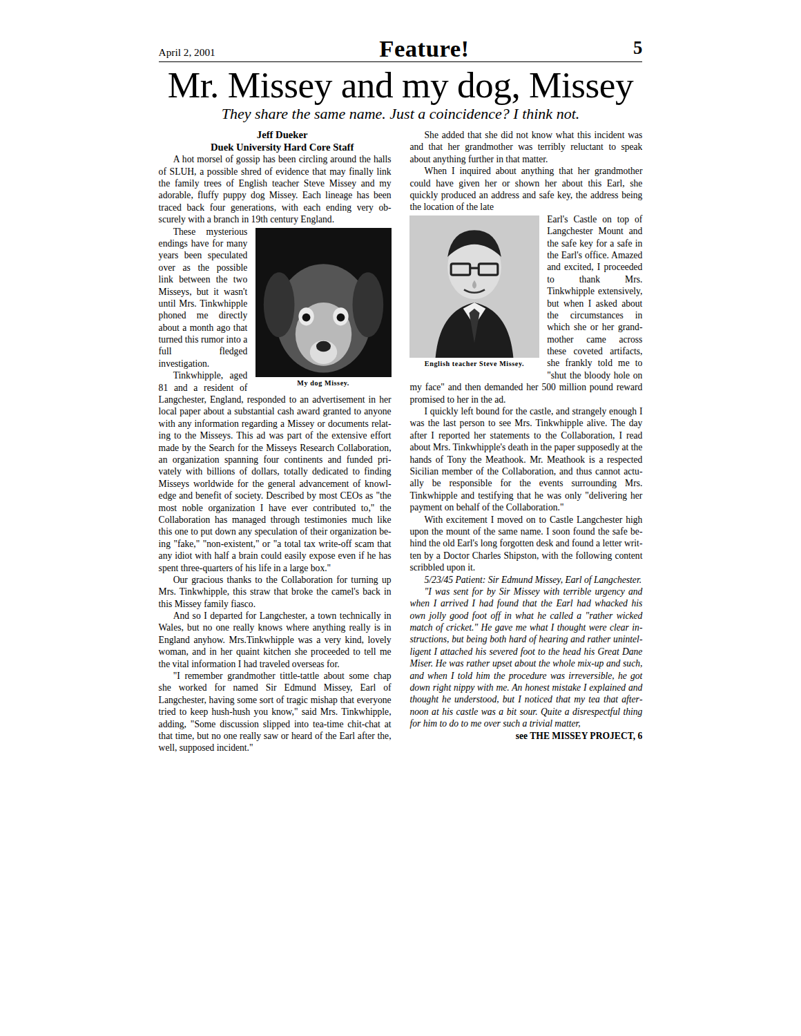April 2, 2001
Feature!
5
Mr. Missey and my dog, Missey
They share the same name. Just a coincidence? I think not.
Jeff Dueker Duek University Hard Core Staff
A hot morsel of gossip has been circling around the halls of SLUH, a possible shred of evidence that may finally link the family trees of English teacher Steve Missey and my adorable, fluffy puppy dog Missey. Each lineage has been traced back four generations, with each ending very obscurely with a branch in 19th century England.
My dog Missey.
These mysterious endings have for many years been speculated over as the possible link between the two Misseys, but it wasn't until Mrs. Tinkwhipple phoned me directly about a month ago that turned this rumor into a full fledged investigation.
Tinkwhipple, aged 81 and a resident of Langchester, England, responded to an advertisement in her local paper about a substantial cash award granted to anyone with any information regarding a Missey or documents relating to the Misseys. This ad was part of the extensive effort made by the Search for the Misseys Research Collaboration, an organization spanning four continents and funded privately with billions of dollars, totally dedicated to finding Misseys worldwide for the general advancement of knowledge and benefit of society. Described by most CEOs as "the most noble organization I have ever contributed to," the Collaboration has managed through testimonies much like this one to put down any speculation of their organization being "fake," "non-existent," or "a total tax write-off scam that any idiot with half a brain could easily expose even if he has spent three-quarters of his life in a large box."
Our gracious thanks to the Collaboration for turning up Mrs. Tinkwhipple, this straw that broke the camel's back in this Missey family fiasco.
And so I departed for Langchester, a town technically in Wales, but no one really knows where anything really is in England anyhow. Mrs.Tinkwhipple was a very kind, lovely woman, and in her quaint kitchen she proceeded to tell me the vital information I had traveled overseas for.
"I remember grandmother tittle-tattle about some chap she worked for named Sir Edmund Missey, Earl of Langchester, having some sort of tragic mishap that everyone tried to keep hush-hush you know," said Mrs. Tinkwhipple, adding, "Some discussion slipped into tea-time chit-chat at that time, but no one really saw or heard of the Earl after the, well, supposed incident."
She added that she did not know what this incident was and that her grandmother was terribly reluctant to speak about anything further in that matter.
When I inquired about anything that her grandmother could have given her or shown her about this Earl, she quickly produced an address and safe key, the address being the location of the late
English teacher Steve Missey.
Earl's Castle on top of Langchester Mount and the safe key for a safe in the Earl's office. Amazed and excited, I proceeded to thank Mrs. Tinkwhipple extensively, but when I asked about the circumstances in which she or her grandmother came across these coveted artifacts, she frankly told me to "shut the bloody hole on my face" and then demanded her 500 million pound reward promised to her in the ad.
I quickly left bound for the castle, and strangely enough I was the last person to see Mrs. Tinkwhipple alive. The day after I reported her statements to the Collaboration, I read about Mrs. Tinkwhipple's death in the paper supposedly at the hands of Tony the Meathook. Mr. Meathook is a respected Sicilian member of the Collaboration, and thus cannot actually be responsible for the events surrounding Mrs. Tinkwhipple and testifying that he was only "delivering her payment on behalf of the Collaboration."
With excitement I moved on to Castle Langchester high upon the mount of the same name. I soon found the safe behind the old Earl's long forgotten desk and found a letter written by a Doctor Charles Shipston, with the following content scribbled upon it.
5/23/45 Patient: Sir Edmund Missey, Earl of Langchester.
"I was sent for by Sir Missey with terrible urgency and when I arrived I had found that the Earl had whacked his own jolly good foot off in what he called a "rather wicked match of cricket." He gave me what I thought were clear instructions, but being both hard of hearing and rather unintelligent I attached his severed foot to the head his Great Dane Miser. He was rather upset about the whole mix-up and such, and when I told him the procedure was irreversible, he got down right nippy with me. An honest mistake I explained and thought he understood, but I noticed that my tea that afternoon at his castle was a bit sour. Quite a disrespectful thing for him to do to me over such a trivial matter,
see THE MISSEY PROJECT, 6